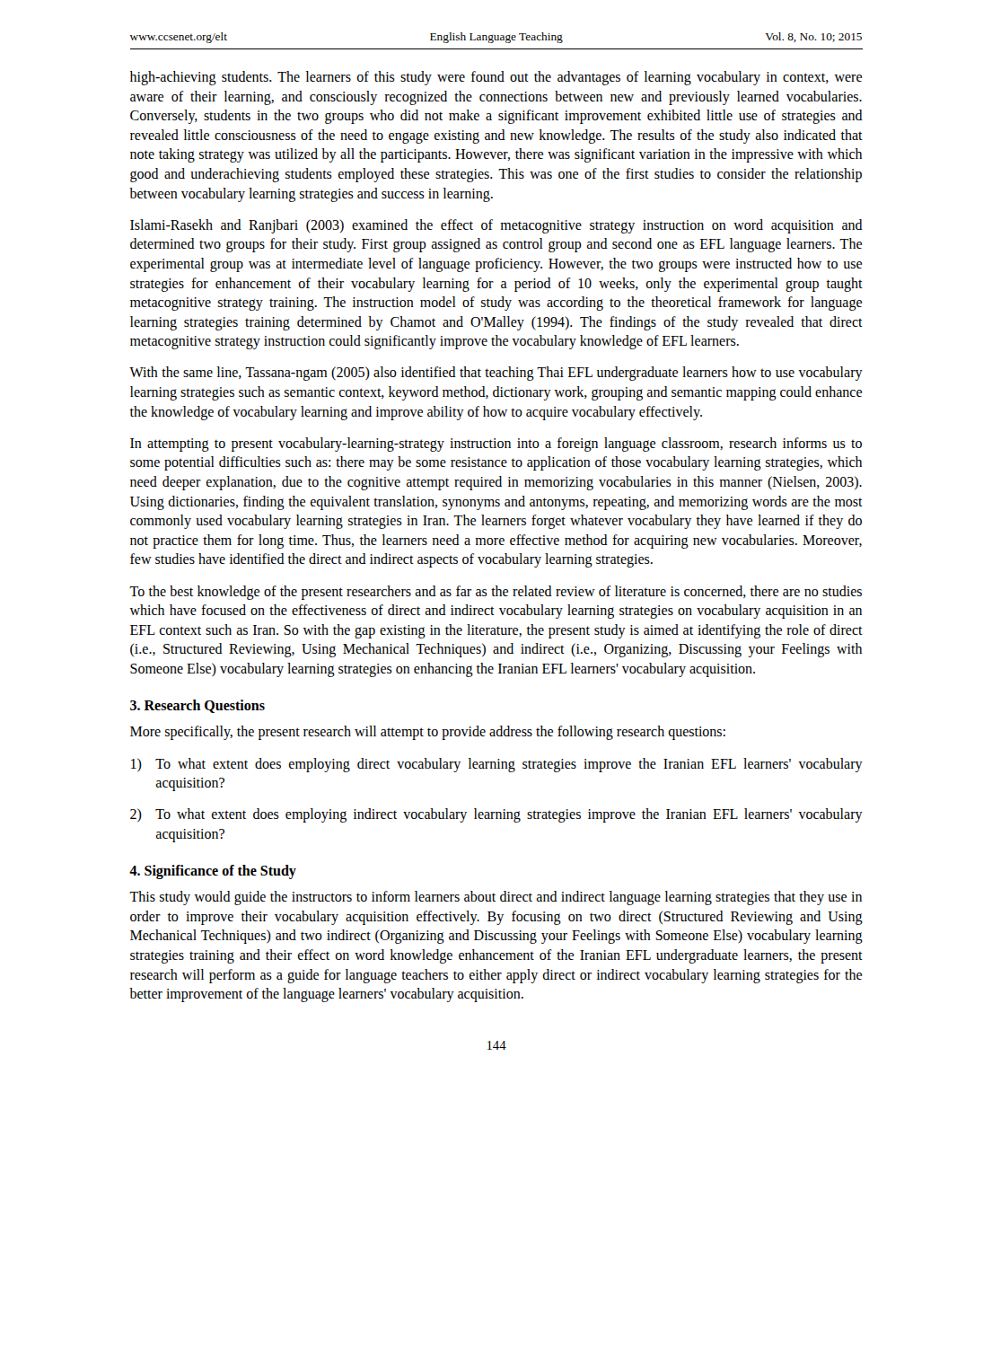www.ccsenet.org/elt English Language Teaching Vol. 8, No. 10; 2015
high-achieving students. The learners of this study were found out the advantages of learning vocabulary in context, were aware of their learning, and consciously recognized the connections between new and previously learned vocabularies. Conversely, students in the two groups who did not make a significant improvement exhibited little use of strategies and revealed little consciousness of the need to engage existing and new knowledge. The results of the study also indicated that note taking strategy was utilized by all the participants. However, there was significant variation in the impressive with which good and underachieving students employed these strategies. This was one of the first studies to consider the relationship between vocabulary learning strategies and success in learning.
Islami-Rasekh and Ranjbari (2003) examined the effect of metacognitive strategy instruction on word acquisition and determined two groups for their study. First group assigned as control group and second one as EFL language learners. The experimental group was at intermediate level of language proficiency. However, the two groups were instructed how to use strategies for enhancement of their vocabulary learning for a period of 10 weeks, only the experimental group taught metacognitive strategy training. The instruction model of study was according to the theoretical framework for language learning strategies training determined by Chamot and O'Malley (1994). The findings of the study revealed that direct metacognitive strategy instruction could significantly improve the vocabulary knowledge of EFL learners.
With the same line, Tassana-ngam (2005) also identified that teaching Thai EFL undergraduate learners how to use vocabulary learning strategies such as semantic context, keyword method, dictionary work, grouping and semantic mapping could enhance the knowledge of vocabulary learning and improve ability of how to acquire vocabulary effectively.
In attempting to present vocabulary-learning-strategy instruction into a foreign language classroom, research informs us to some potential difficulties such as: there may be some resistance to application of those vocabulary learning strategies, which need deeper explanation, due to the cognitive attempt required in memorizing vocabularies in this manner (Nielsen, 2003). Using dictionaries, finding the equivalent translation, synonyms and antonyms, repeating, and memorizing words are the most commonly used vocabulary learning strategies in Iran. The learners forget whatever vocabulary they have learned if they do not practice them for long time. Thus, the learners need a more effective method for acquiring new vocabularies. Moreover, few studies have identified the direct and indirect aspects of vocabulary learning strategies.
To the best knowledge of the present researchers and as far as the related review of literature is concerned, there are no studies which have focused on the effectiveness of direct and indirect vocabulary learning strategies on vocabulary acquisition in an EFL context such as Iran. So with the gap existing in the literature, the present study is aimed at identifying the role of direct (i.e., Structured Reviewing, Using Mechanical Techniques) and indirect (i.e., Organizing, Discussing your Feelings with Someone Else) vocabulary learning strategies on enhancing the Iranian EFL learners' vocabulary acquisition.
3. Research Questions
More specifically, the present research will attempt to provide address the following research questions:
1) To what extent does employing direct vocabulary learning strategies improve the Iranian EFL learners' vocabulary acquisition?
2) To what extent does employing indirect vocabulary learning strategies improve the Iranian EFL learners' vocabulary acquisition?
4. Significance of the Study
This study would guide the instructors to inform learners about direct and indirect language learning strategies that they use in order to improve their vocabulary acquisition effectively. By focusing on two direct (Structured Reviewing and Using Mechanical Techniques) and two indirect (Organizing and Discussing your Feelings with Someone Else) vocabulary learning strategies training and their effect on word knowledge enhancement of the Iranian EFL undergraduate learners, the present research will perform as a guide for language teachers to either apply direct or indirect vocabulary learning strategies for the better improvement of the language learners' vocabulary acquisition.
144